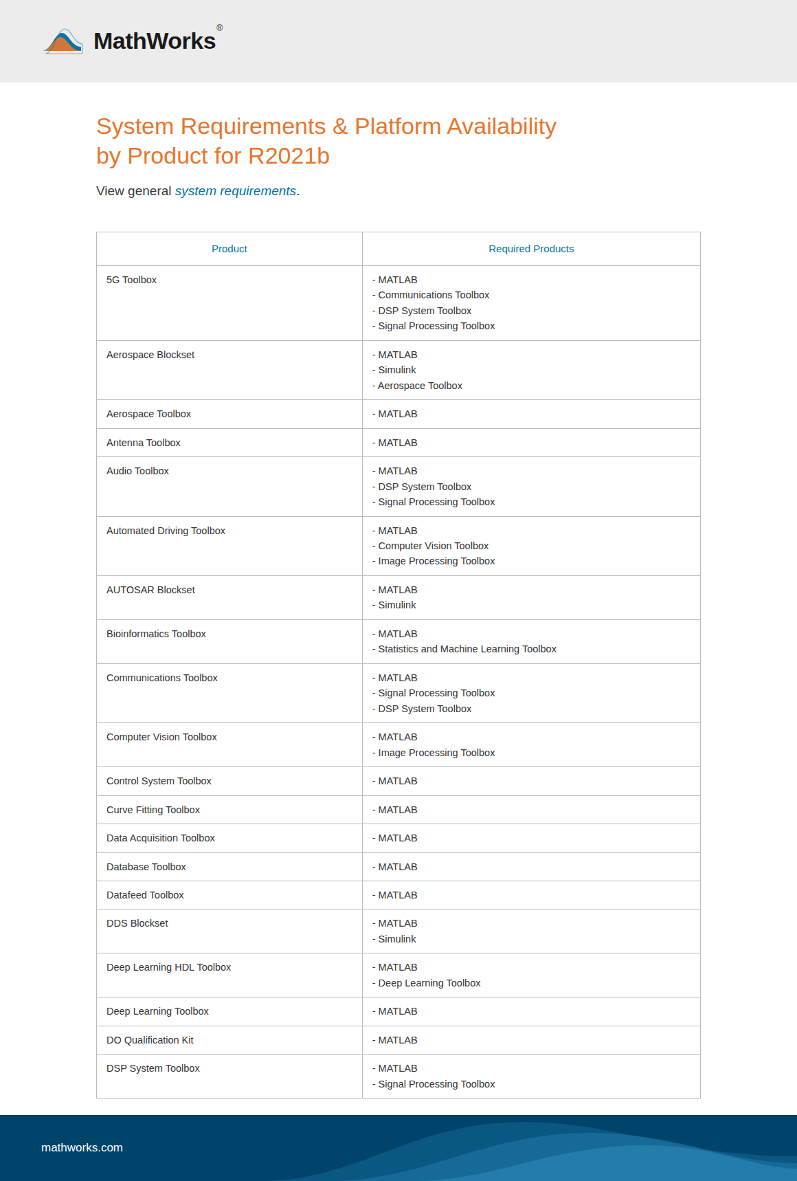MathWorks®
System Requirements & Platform Availability
by Product for R2021b
View general system requirements.
| Product | Required Products |
| --- | --- |
| 5G Toolbox | MATLAB Communications Toolbox DSP System Toolbox Signal Processing Toolbox |
| Aerospace Blockset | MATLAB Simulink Aerospace Toolbox |
| Aerospace Toolbox | MATLAB |
| Antenna Toolbox | MATLAB |
| Audio Toolbox | MATLAB DSP System Toolbox Signal Processing Toolbox |
| Automated Driving Toolbox | MATLAB Computer Vision Toolbox Image Processing Toolbox |
| AUTOSAR Blockset | MATLAB Simulink |
| Bioinformatics Toolbox | MATLAB Statistics and Machine Learning Toolbox |
| Communications Toolbox | MATLAB Signal Processing Toolbox DSP System Toolbox |
| Computer Vision Toolbox | MATLAB Image Processing Toolbox |
| Control System Toolbox | MATLAB |
| Curve Fitting Toolbox | MATLAB |
| Data Acquisition Toolbox | MATLAB |
| Database Toolbox | MATLAB |
| Datafeed Toolbox | MATLAB |
| DDS Blockset | MATLAB Simulink |
| Deep Learning HDL Toolbox | MATLAB Deep Learning Toolbox |
| Deep Learning Toolbox | MATLAB |
| DO Qualification Kit | MATLAB |
| DSP System Toolbox | MATLAB Signal Processing Toolbox |
mathworks.com